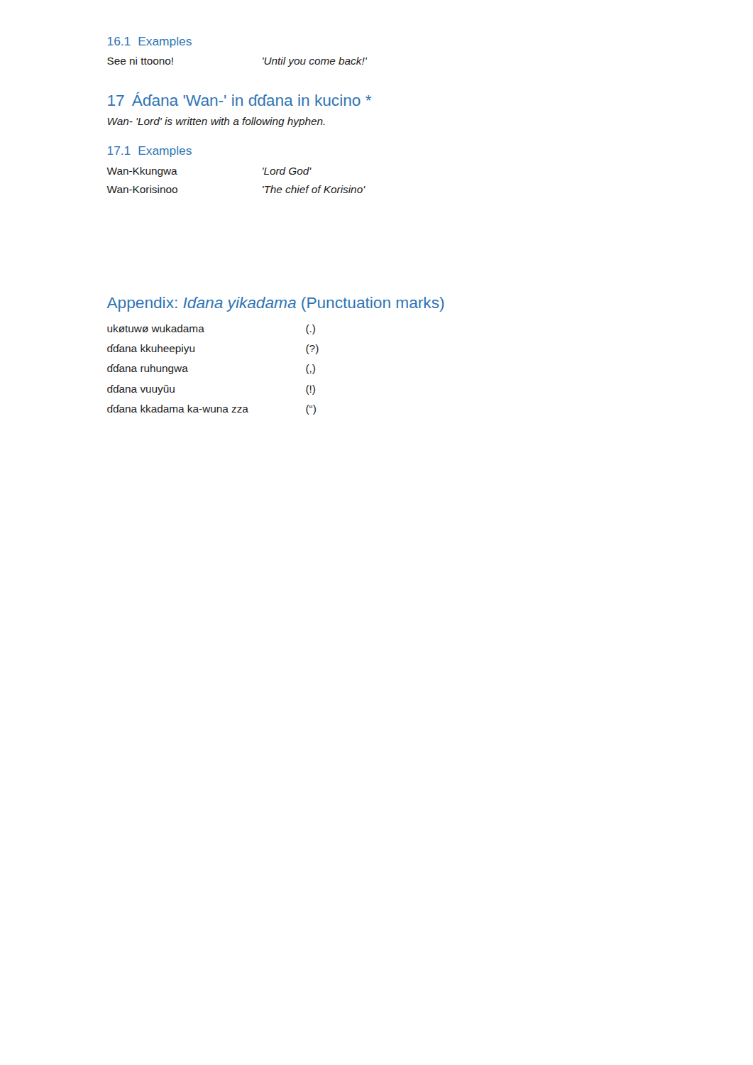16.1 Examples
| See ni ttoono! | 'Until you come back!' |
17 Áɗana 'Wan-' in ɗɗana in kucino *
Wan- 'Lord' is written with a following hyphen.
17.1 Examples
| Wan-Kkungwa | 'Lord God' |
| Wan-Korisinoo | 'The chief of Korisino' |
Appendix: Iɗana yikadama (Punctuation marks)
| ukøtuwø wukadama | (.) |
| ɗɗana kkuheepiyu | (?) |
| ɗɗana ruhungwa | (,) |
| ɗɗana vuuyũu | (!) |
| ɗɗana kkadama ka-wuna zza | (“) |